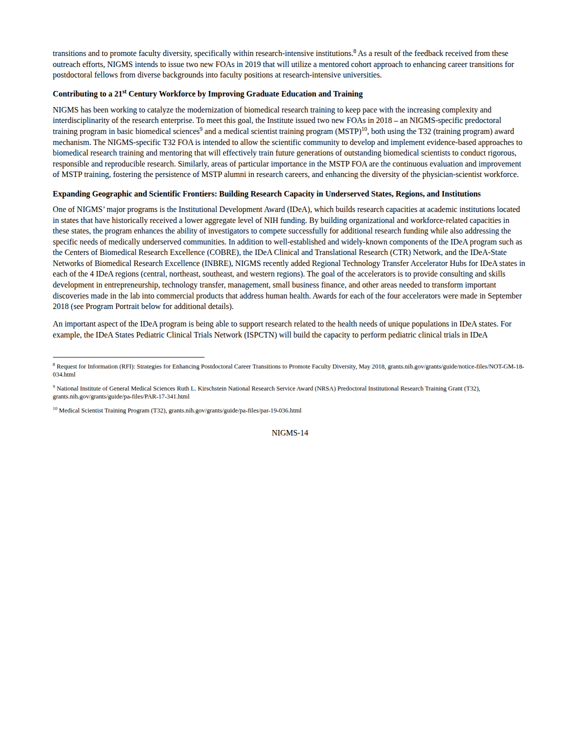transitions and to promote faculty diversity, specifically within research-intensive institutions.8 As a result of the feedback received from these outreach efforts, NIGMS intends to issue two new FOAs in 2019 that will utilize a mentored cohort approach to enhancing career transitions for postdoctoral fellows from diverse backgrounds into faculty positions at research-intensive universities.
Contributing to a 21st Century Workforce by Improving Graduate Education and Training
NIGMS has been working to catalyze the modernization of biomedical research training to keep pace with the increasing complexity and interdisciplinarity of the research enterprise. To meet this goal, the Institute issued two new FOAs in 2018 – an NIGMS-specific predoctoral training program in basic biomedical sciences9 and a medical scientist training program (MSTP)10, both using the T32 (training program) award mechanism. The NIGMS-specific T32 FOA is intended to allow the scientific community to develop and implement evidence-based approaches to biomedical research training and mentoring that will effectively train future generations of outstanding biomedical scientists to conduct rigorous, responsible and reproducible research. Similarly, areas of particular importance in the MSTP FOA are the continuous evaluation and improvement of MSTP training, fostering the persistence of MSTP alumni in research careers, and enhancing the diversity of the physician-scientist workforce.
Expanding Geographic and Scientific Frontiers: Building Research Capacity in Underserved States, Regions, and Institutions
One of NIGMS’ major programs is the Institutional Development Award (IDeA), which builds research capacities at academic institutions located in states that have historically received a lower aggregate level of NIH funding. By building organizational and workforce-related capacities in these states, the program enhances the ability of investigators to compete successfully for additional research funding while also addressing the specific needs of medically underserved communities. In addition to well-established and widely-known components of the IDeA program such as the Centers of Biomedical Research Excellence (COBRE), the IDeA Clinical and Translational Research (CTR) Network, and the IDeA-State Networks of Biomedical Research Excellence (INBRE), NIGMS recently added Regional Technology Transfer Accelerator Hubs for IDeA states in each of the 4 IDeA regions (central, northeast, southeast, and western regions). The goal of the accelerators is to provide consulting and skills development in entrepreneurship, technology transfer, management, small business finance, and other areas needed to transform important discoveries made in the lab into commercial products that address human health. Awards for each of the four accelerators were made in September 2018 (see Program Portrait below for additional details).
An important aspect of the IDeA program is being able to support research related to the health needs of unique populations in IDeA states. For example, the IDeA States Pediatric Clinical Trials Network (ISPCTN) will build the capacity to perform pediatric clinical trials in IDeA
8 Request for Information (RFI): Strategies for Enhancing Postdoctoral Career Transitions to Promote Faculty Diversity, May 2018, grants.nih.gov/grants/guide/notice-files/NOT-GM-18-034.html
9 National Institute of General Medical Sciences Ruth L. Kirschstein National Research Service Award (NRSA) Predoctoral Institutional Research Training Grant (T32), grants.nih.gov/grants/guide/pa-files/PAR-17-341.html
10 Medical Scientist Training Program (T32), grants.nih.gov/grants/guide/pa-files/par-19-036.html
NIGMS-14